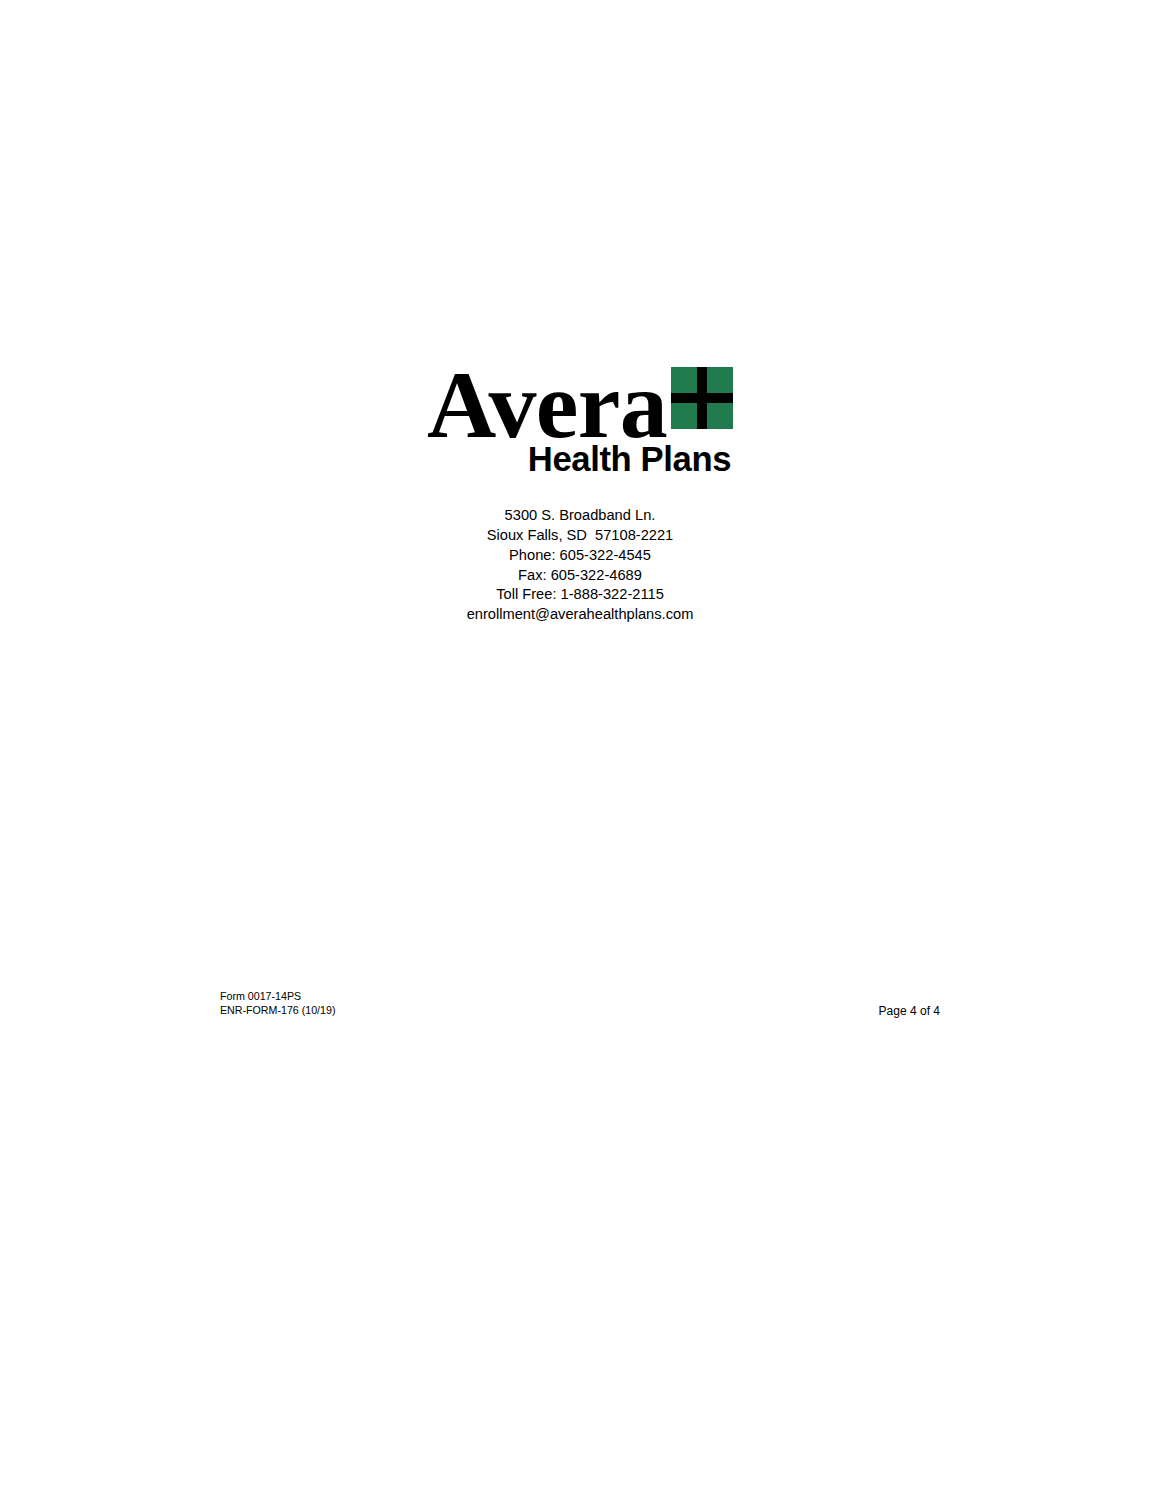Avera
Health Plans
5300 S. Broadband Ln.
Sioux Falls, SD 57108-2221
Phone: 605-322-4545
Fax: 605-322-4689
Toll Free: 1-888-322-2115
enrollment@averahealthplans.com
Form 0017-14PS
ENR-FORM-176 (10/19)
Page 4 of 4